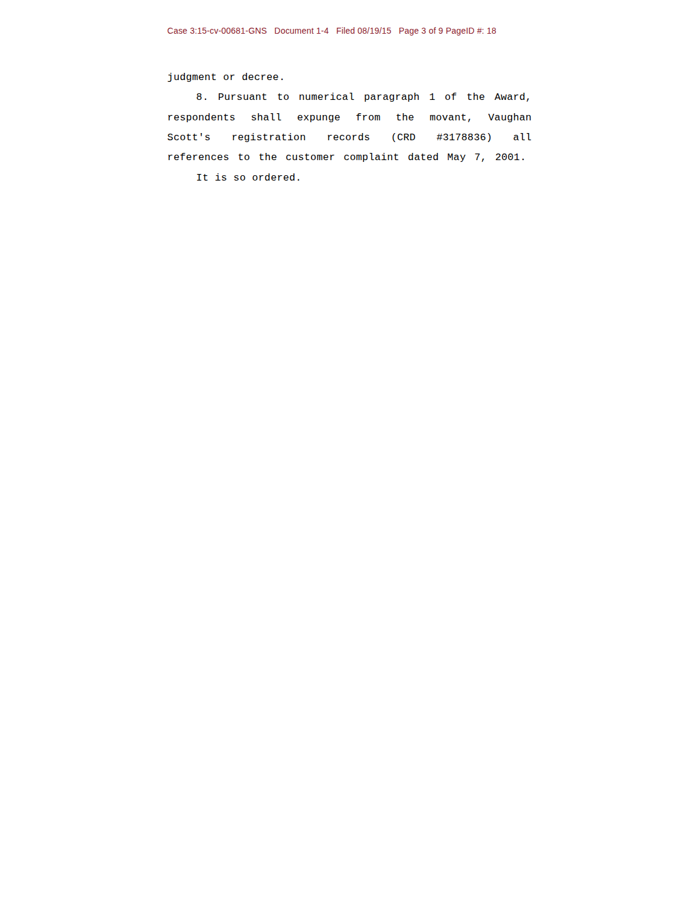Case 3:15-cv-00681-GNS Document 1-4 Filed 08/19/15 Page 3 of 9 PageID #: 18
judgment or decree.
8. Pursuant to numerical paragraph 1 of the Award, respondents shall expunge from the movant, Vaughan Scott's registration records (CRD #3178836) all references to the customer complaint dated May 7, 2001.
It is so ordered.